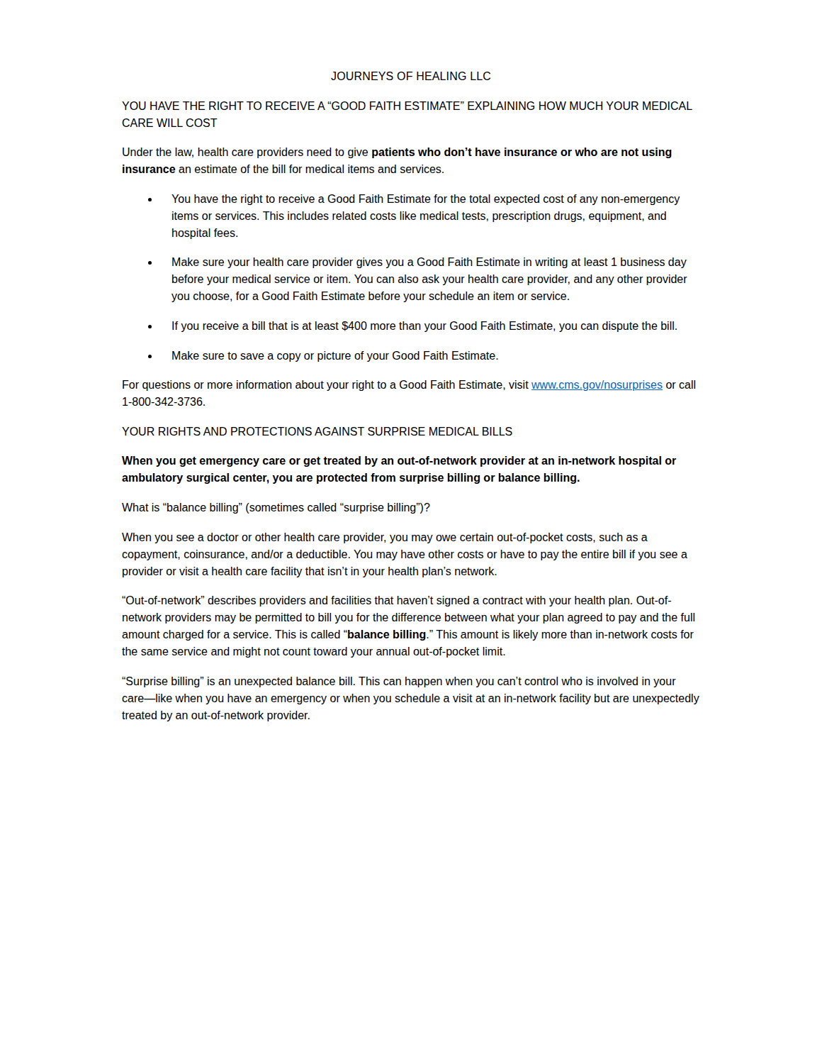JOURNEYS OF HEALING LLC
YOU HAVE THE RIGHT TO RECEIVE A “GOOD FAITH ESTIMATE” EXPLAINING HOW MUCH YOUR MEDICAL CARE WILL COST
Under the law, health care providers need to give patients who don’t have insurance or who are not using insurance an estimate of the bill for medical items and services.
You have the right to receive a Good Faith Estimate for the total expected cost of any non-emergency items or services. This includes related costs like medical tests, prescription drugs, equipment, and hospital fees.
Make sure your health care provider gives you a Good Faith Estimate in writing at least 1 business day before your medical service or item. You can also ask your health care provider, and any other provider you choose, for a Good Faith Estimate before your schedule an item or service.
If you receive a bill that is at least $400 more than your Good Faith Estimate, you can dispute the bill.
Make sure to save a copy or picture of your Good Faith Estimate.
For questions or more information about your right to a Good Faith Estimate, visit www.cms.gov/nosurprises or call 1-800-342-3736.
YOUR RIGHTS AND PROTECTIONS AGAINST SURPRISE MEDICAL BILLS
When you get emergency care or get treated by an out-of-network provider at an in-network hospital or ambulatory surgical center, you are protected from surprise billing or balance billing.
What is “balance billing” (sometimes called “surprise billing”)?
When you see a doctor or other health care provider, you may owe certain out-of-pocket costs, such as a copayment, coinsurance, and/or a deductible. You may have other costs or have to pay the entire bill if you see a provider or visit a health care facility that isn’t in your health plan’s network.
“Out-of-network” describes providers and facilities that haven’t signed a contract with your health plan. Out-of-network providers may be permitted to bill you for the difference between what your plan agreed to pay and the full amount charged for a service. This is called “balance billing.” This amount is likely more than in-network costs for the same service and might not count toward your annual out-of-pocket limit.
“Surprise billing” is an unexpected balance bill. This can happen when you can’t control who is involved in your care—like when you have an emergency or when you schedule a visit at an in-network facility but are unexpectedly treated by an out-of-network provider.